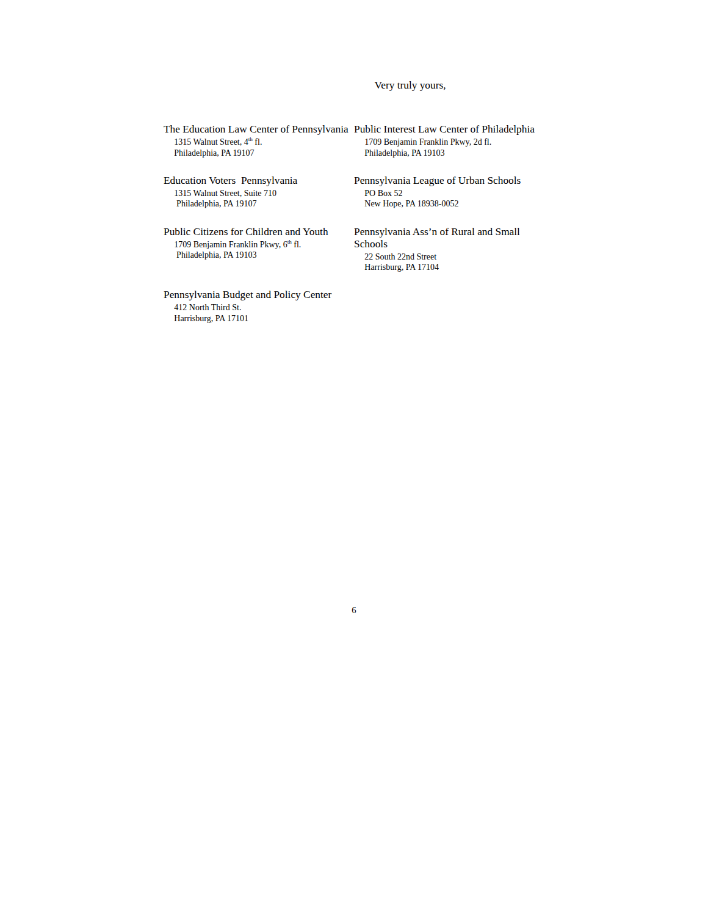Very truly yours,
| The Education Law Center of Pennsylvania 1315 Walnut Street, 4 th fl. Philadelphia, PA 19107 | Public Interest Law Center of Philadelphia 1709 Benjamin Franklin Pkwy, 2d fl. Philadelphia, PA 19103 |
| Education Voters Pennsylvania 1315 Walnut Street, Suite 710 Philadelphia, PA 19107 | Pennsylvania League of Urban Schools PO Box 52 New Hope, PA 18938-0052 |
| Public Citizens for Children and Youth 1709 Benjamin Franklin Pkwy, 6 th fl. Philadelphia, PA 19103 | Pennsylvania Ass’n of Rural and Small Schools 22 South 22nd Street Harrisburg, PA 17104 |
| Pennsylvania Budget and Policy Center 412 North Third St. Harrisburg, PA 17101 | |
6